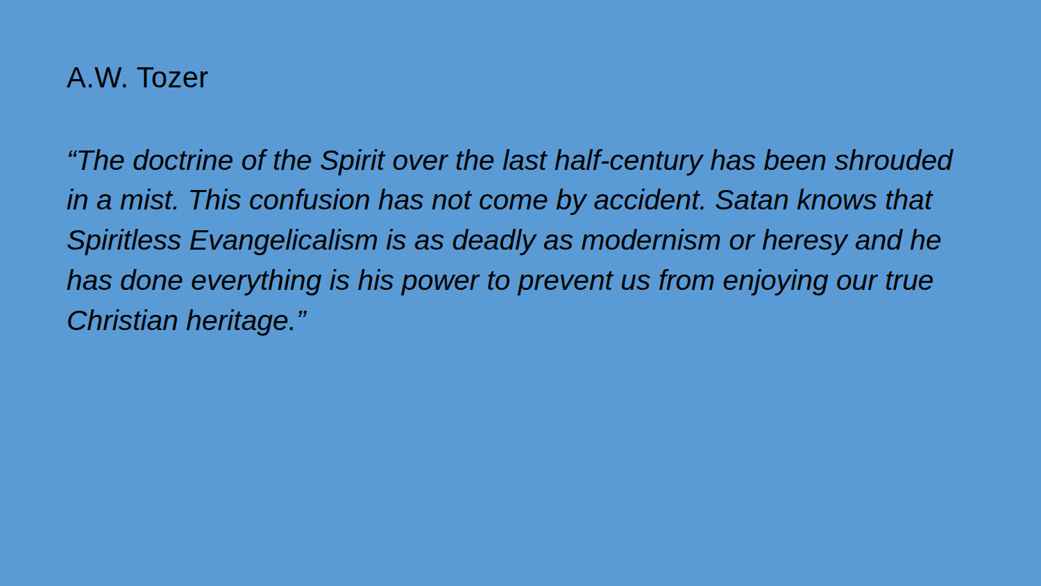A.W. Tozer
“The doctrine of the Spirit over the last half-century has been shrouded in a mist. This confusion has not come by accident. Satan knows that Spiritless Evangelicalism is as deadly as modernism or heresy and he has done everything is his power to prevent us from enjoying our true Christian heritage.”